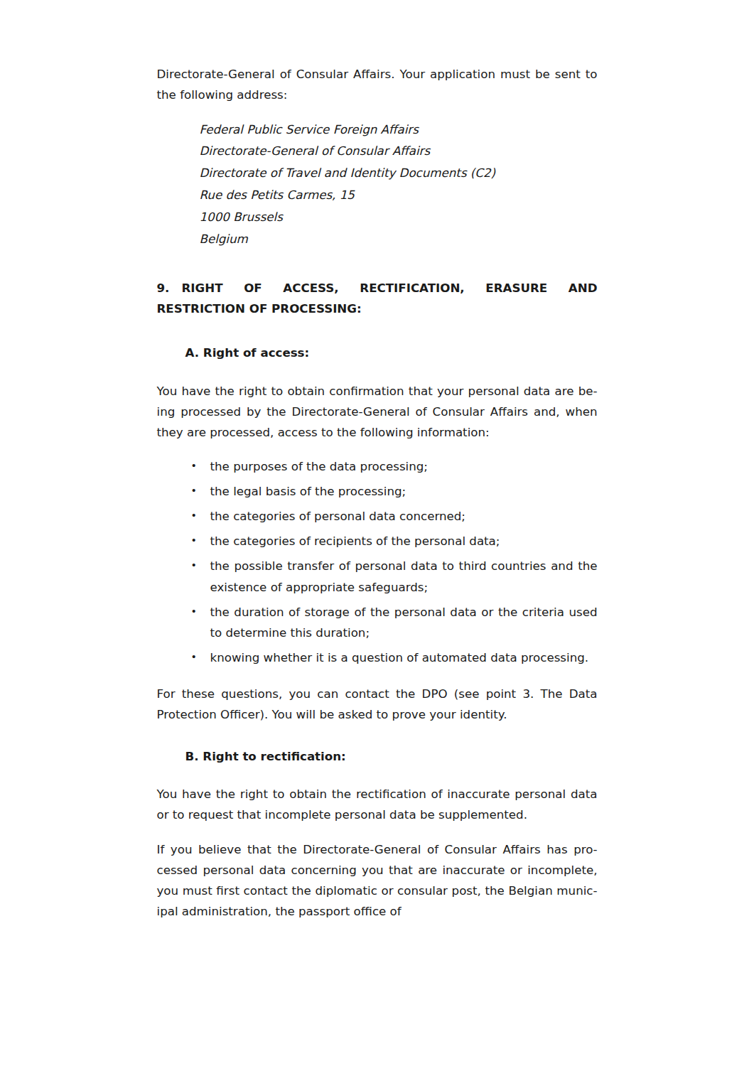Directorate-General of Consular Affairs. Your application must be sent to the following address:
Federal Public Service Foreign Affairs Directorate-General of Consular Affairs Directorate of Travel and Identity Documents (C2) Rue des Petits Carmes, 15 1000 Brussels Belgium
9. RIGHT OF ACCESS, RECTIFICATION, ERASURE AND RESTRICTION OF PROCESSING:
A. Right of access:
You have the right to obtain confirmation that your personal data are being processed by the Directorate-General of Consular Affairs and, when they are processed, access to the following information:
the purposes of the data processing;
the legal basis of the processing;
the categories of personal data concerned;
the categories of recipients of the personal data;
the possible transfer of personal data to third countries and the existence of appropriate safeguards;
the duration of storage of the personal data or the criteria used to determine this duration;
knowing whether it is a question of automated data processing.
For these questions, you can contact the DPO (see point 3. The Data Protection Officer). You will be asked to prove your identity.
B. Right to rectification:
You have the right to obtain the rectification of inaccurate personal data or to request that incomplete personal data be supplemented.
If you believe that the Directorate-General of Consular Affairs has processed personal data concerning you that are inaccurate or incomplete, you must first contact the diplomatic or consular post, the Belgian municipal administration, the passport office of